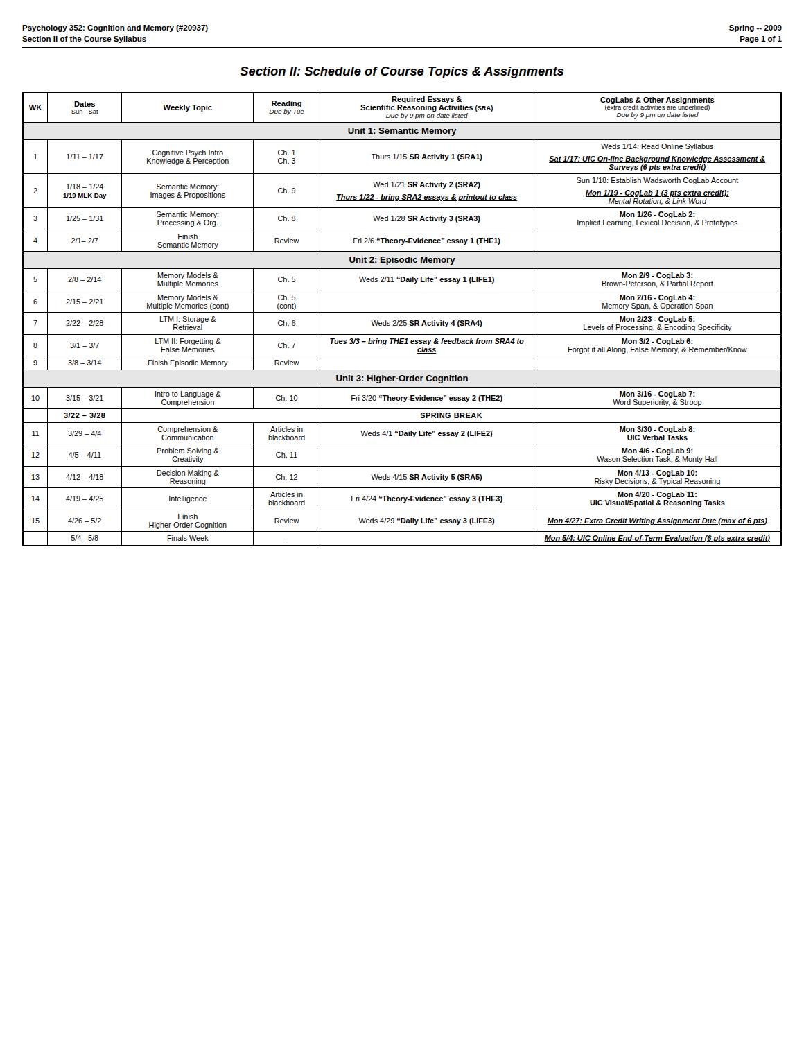Psychology 352: Cognition and Memory (#20937)
Section II of the Course Syllabus
Spring -- 2009
Page 1 of 1
Section II: Schedule of Course Topics & Assignments
| WK | Dates Sun - Sat | Weekly Topic | Reading Due by Tue | Required Essays & Scientific Reasoning Activities (SRA) Due by 9 pm on date listed | CogLabs & Other Assignments (extra credit activities are underlined) Due by 9 pm on date listed |
| --- | --- | --- | --- | --- | --- |
| Unit 1: Semantic Memory |
| 1 | 1/11 – 1/17 | Cognitive Psych Intro Knowledge & Perception | Ch. 1 Ch. 3 | Thurs 1/15 SR Activity 1 (SRA1) | Weds 1/14: Read Online Syllabus Sat 1/17: UIC On-line Background Knowledge Assessment & Surveys (6 pts extra credit) |
| 2 | 1/18 – 1/24 1/19 MLK Day | Semantic Memory: Images & Propositions | Ch. 9 | Wed 1/21 SR Activity 2 (SRA2) Thurs 1/22 - bring SRA2 essays & printout to class | Sun 1/18: Establish Wadsworth CogLab Account Mon 1/19 - CogLab 1 (3 pts extra credit): Mental Rotation, & Link Word |
| 3 | 1/25 – 1/31 | Semantic Memory: Processing & Org. | Ch. 8 | Wed 1/28 SR Activity 3 (SRA3) | Mon 1/26 - CogLab 2: Implicit Learning, Lexical Decision, & Prototypes |
| 4 | 2/1– 2/7 | Finish Semantic Memory | Review | Fri 2/6 “Theory-Evidence” essay 1 (THE1) | |
| Unit 2: Episodic Memory |
| 5 | 2/8 – 2/14 | Memory Models & Multiple Memories | Ch. 5 | Weds 2/11 “Daily Life” essay 1 (LIFE1) | Mon 2/9 - CogLab 3: Brown-Peterson, & Partial Report |
| 6 | 2/15 – 2/21 | Memory Models & Multiple Memories (cont) | Ch. 5 (cont) | | Mon 2/16 - CogLab 4: Memory Span, & Operation Span |
| 7 | 2/22 – 2/28 | LTM I: Storage & Retrieval | Ch. 6 | Weds 2/25 SR Activity 4 (SRA4) | Mon 2/23 - CogLab 5: Levels of Processing, & Encoding Specificity |
| 8 | 3/1 – 3/7 | LTM II: Forgetting & False Memories | Ch. 7 | Tues 3/3 – bring THE1 essay & feedback from SRA4 to class | Mon 3/2 - CogLab 6: Forgot it all Along, False Memory, & Remember/Know |
| 9 | 3/8 – 3/14 | Finish Episodic Memory | Review | | |
| Unit 3: Higher-Order Cognition |
| 10 | 3/15 – 3/21 | Intro to Language & Comprehension | Ch. 10 | Fri 3/20 “Theory-Evidence” essay 2 (THE2) | Mon 3/16 - CogLab 7: Word Superiority, & Stroop |
| | 3/22 – 3/28 | SPRING BREAK |
| 11 | 3/29 – 4/4 | Comprehension & Communication | Articles in blackboard | Weds 4/1 “Daily Life” essay 2 (LIFE2) | Mon 3/30 - CogLab 8: UIC Verbal Tasks |
| 12 | 4/5 – 4/11 | Problem Solving & Creativity | Ch. 11 | | Mon 4/6 - CogLab 9: Wason Selection Task, & Monty Hall |
| 13 | 4/12 – 4/18 | Decision Making & Reasoning | Ch. 12 | Weds 4/15 SR Activity 5 (SRA5) | Mon 4/13 - CogLab 10: Risky Decisions, & Typical Reasoning |
| 14 | 4/19 – 4/25 | Intelligence | Articles in blackboard | Fri 4/24 “Theory-Evidence” essay 3 (THE3) | Mon 4/20 - CogLab 11: UIC Visual/Spatial & Reasoning Tasks |
| 15 | 4/26 – 5/2 | Finish Higher-Order Cognition | Review | Weds 4/29 “Daily Life” essay 3 (LIFE3) | Mon 4/27: Extra Credit Writing Assignment Due (max of 6 pts) |
| | 5/4 - 5/8 | Finals Week | - | | Mon 5/4: UIC Online End-of-Term Evaluation (6 pts extra credit) |